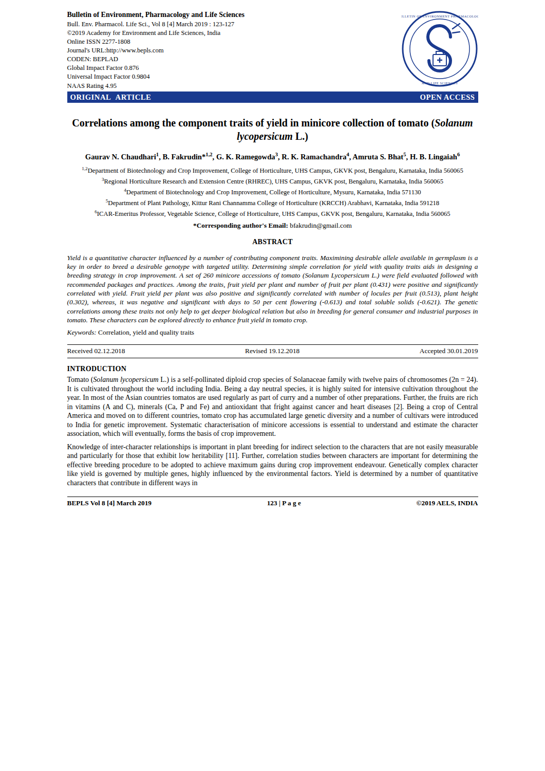Bulletin of Environment, Pharmacology and Life Sciences
Bull. Env. Pharmacol. Life Sci., Vol 8 [4] March 2019 : 123-127
©2019 Academy for Environment and Life Sciences, India
Online ISSN 2277-1808
Journal's URL:http://www.bepls.com
CODEN: BEPLAD
Global Impact Factor 0.876
Universal Impact Factor 0.9804
NAAS Rating 4.95
BULLETIN OF ENVIRONMENT PHARMACOLOGY AND LIFE SCIENCES
ORIGINAL ARTICLE OPEN ACCESS
Correlations among the component traits of yield in minicore collection of tomato (Solanum lycopersicum L.)
Gaurav N. Chaudhari1, B. Fakrudin*1,2, G. K. Ramegowda3, R. K. Ramachandra4, Amruta S. Bhat5, H. B. Lingaiah6
1,2Department of Biotechnology and Crop Improvement, College of Horticulture, UHS Campus, GKVK post, Bengaluru, Karnataka, India 560065
3Regional Horticulture Research and Extension Centre (RHREC), UHS Campus, GKVK post, Bengaluru, Karnataka, India 560065
4Department of Biotechnology and Crop Improvement, College of Horticulture, Mysuru, Karnataka, India 571130
5Department of Plant Pathology, Kittur Rani Channamma College of Horticulture (KRCCH) Arabhavi, Karnataka, India 591218
6ICAR-Emeritus Professor, Vegetable Science, College of Horticulture, UHS Campus, GKVK post, Bengaluru, Karnataka, India 560065
*Corresponding author's Email: bfakrudin@gmail.com
ABSTRACT
Yield is a quantitative character influenced by a number of contributing component traits. Maximining desirable allele available in germplasm is a key in order to breed a desirable genotype with targeted utility. Determining simple correlation for yield with quality traits aids in designing a breeding strategy in crop improvement. A set of 260 minicore accessions of tomato (Solanum Lycopersicum L.) were field evaluated followed with recommended packages and practices. Among the traits, fruit yield per plant and number of fruit per plant (0.431) were positive and significantly correlated with yield. Fruit yield per plant was also positive and significantly correlated with number of locules per fruit (0.513), plant height (0.302), whereas, it was negative and significant with days to 50 per cent flowering (-0.613) and total soluble solids (-0.621). The genetic correlations among these traits not only help to get deeper biological relation but also in breeding for general consumer and industrial purposes in tomato. These characters can be explored directly to enhance fruit yield in tomato crop.
Keywords: Correlation, yield and quality traits
Received 02.12.2018 Revised 19.12.2018 Accepted 30.01.2019
INTRODUCTION
Tomato (Solanum lycopersicum L.) is a self-pollinated diploid crop species of Solanaceae family with twelve pairs of chromosomes (2n = 24). It is cultivated throughout the world including India. Being a day neutral species, it is highly suited for intensive cultivation throughout the year. In most of the Asian countries tomatos are used regularly as part of curry and a number of other preparations. Further, the fruits are rich in vitamins (A and C), minerals (Ca, P and Fe) and antioxidant that fright against cancer and heart diseases [2]. Being a crop of Central America and moved on to different countries, tomato crop has accumulated large genetic diversity and a number of cultivars were introduced to India for genetic improvement. Systematic characterisation of minicore accessions is essential to understand and estimate the character association, which will eventually, forms the basis of crop improvement.
Knowledge of inter-character relationships is important in plant breeding for indirect selection to the characters that are not easily measurable and particularly for those that exhibit low heritability [11]. Further, correlation studies between characters are important for determining the effective breeding procedure to be adopted to achieve maximum gains during crop improvement endeavour. Genetically complex character like yield is governed by multiple genes, highly influenced by the environmental factors. Yield is determined by a number of quantitative characters that contribute in different ways in
BEPLS Vol 8 [4] March 2019 123 | P a g e ©2019 AELS, INDIA